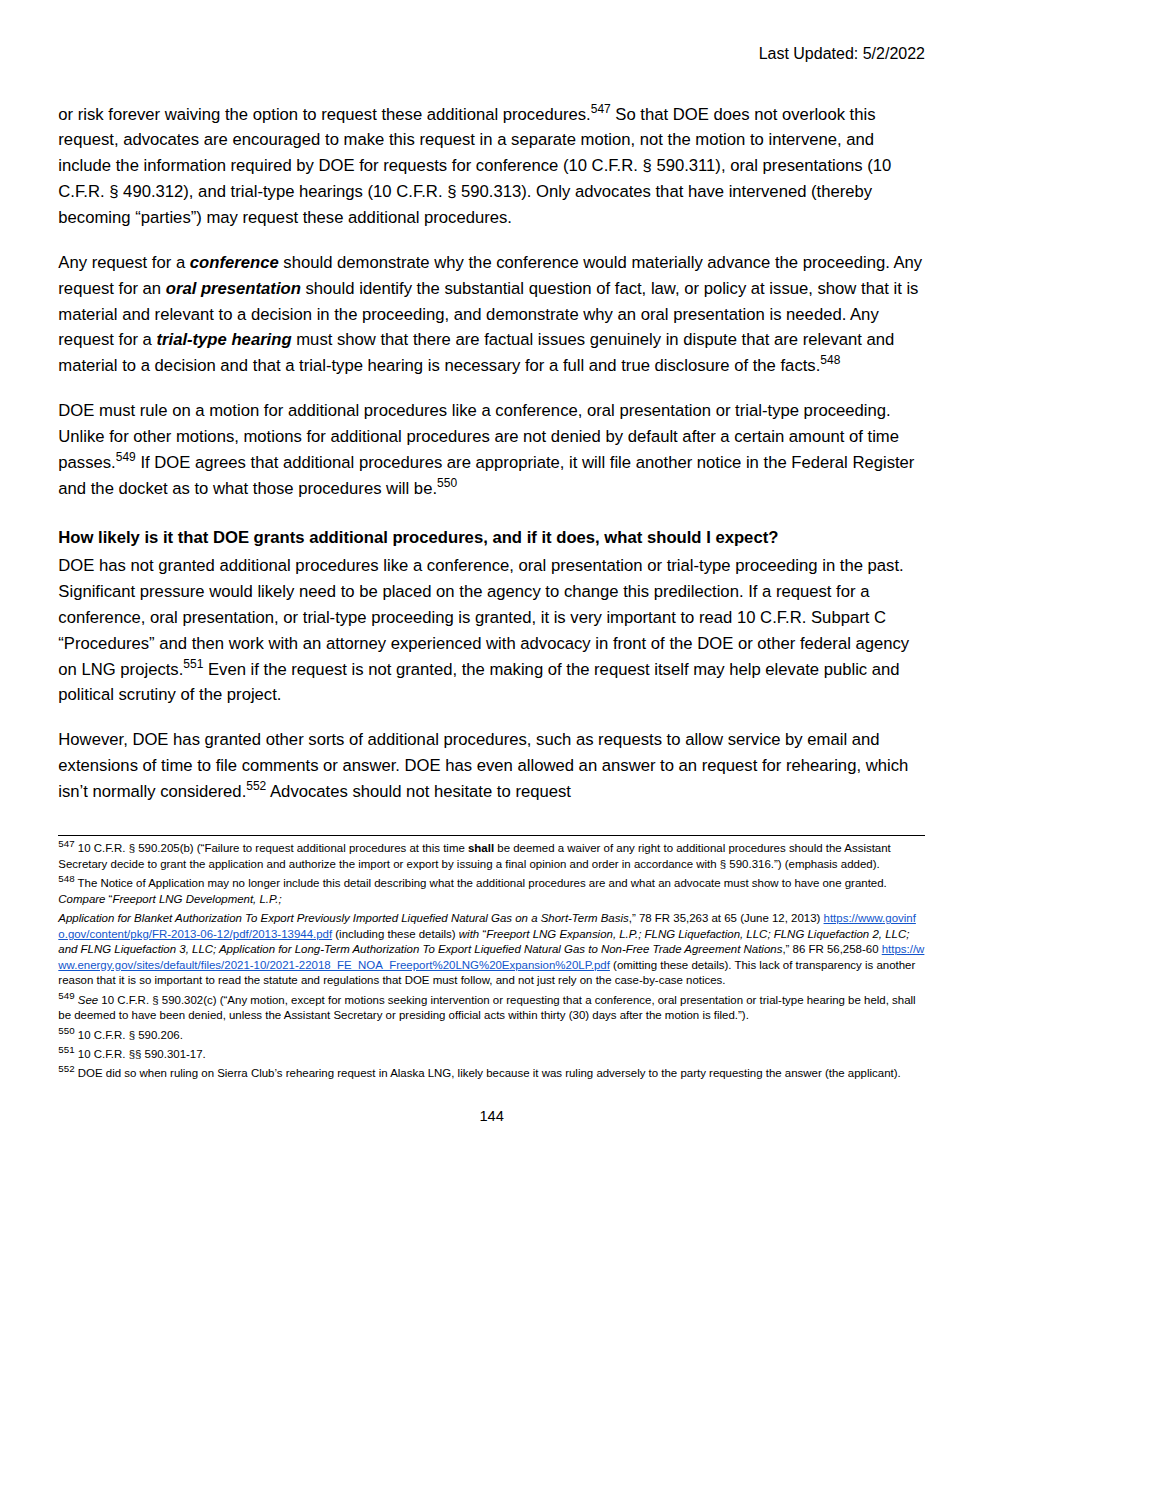Last Updated: 5/2/2022
or risk forever waiving the option to request these additional procedures.547 So that DOE does not overlook this request, advocates are encouraged to make this request in a separate motion, not the motion to intervene, and include the information required by DOE for requests for conference (10 C.F.R. § 590.311), oral presentations (10 C.F.R. § 490.312), and trial-type hearings (10 C.F.R. § 590.313). Only advocates that have intervened (thereby becoming “parties”) may request these additional procedures.
Any request for a conference should demonstrate why the conference would materially advance the proceeding. Any request for an oral presentation should identify the substantial question of fact, law, or policy at issue, show that it is material and relevant to a decision in the proceeding, and demonstrate why an oral presentation is needed. Any request for a trial-type hearing must show that there are factual issues genuinely in dispute that are relevant and material to a decision and that a trial-type hearing is necessary for a full and true disclosure of the facts.548
DOE must rule on a motion for additional procedures like a conference, oral presentation or trial-type proceeding. Unlike for other motions, motions for additional procedures are not denied by default after a certain amount of time passes.549 If DOE agrees that additional procedures are appropriate, it will file another notice in the Federal Register and the docket as to what those procedures will be.550
How likely is it that DOE grants additional procedures, and if it does, what should I expect?
DOE has not granted additional procedures like a conference, oral presentation or trial-type proceeding in the past. Significant pressure would likely need to be placed on the agency to change this predilection. If a request for a conference, oral presentation, or trial-type proceeding is granted, it is very important to read 10 C.F.R. Subpart C “Procedures” and then work with an attorney experienced with advocacy in front of the DOE or other federal agency on LNG projects.551 Even if the request is not granted, the making of the request itself may help elevate public and political scrutiny of the project.
However, DOE has granted other sorts of additional procedures, such as requests to allow service by email and extensions of time to file comments or answer. DOE has even allowed an answer to an request for rehearing, which isn’t normally considered.552 Advocates should not hesitate to request
547 10 C.F.R. § 590.205(b) (“Failure to request additional procedures at this time shall be deemed a waiver of any right to additional procedures should the Assistant Secretary decide to grant the application and authorize the import or export by issuing a final opinion and order in accordance with § 590.316.”) (emphasis added).
548 The Notice of Application may no longer include this detail describing what the additional procedures are and what an advocate must show to have one granted. Compare “Freeport LNG Development, L.P.;
Application for Blanket Authorization To Export Previously Imported Liquefied Natural Gas on a Short-Term Basis,” 78 FR 35,263 at 65 (June 12, 2013) https://www.govinfo.gov/content/pkg/FR-2013-06-12/pdf/2013-13944.pdf (including these details) with “Freeport LNG Expansion, L.P.; FLNG Liquefaction, LLC; FLNG Liquefaction 2, LLC; and FLNG Liquefaction 3, LLC; Application for Long-Term Authorization To Export Liquefied Natural Gas to Non-Free Trade Agreement Nations,” 86 FR 56,258-60 https://www.energy.gov/sites/default/files/2021-10/2021-22018_FE_NOA_Freeport%20LNG%20Expansion%20LP.pdf (omitting these details). This lack of transparency is another reason that it is so important to read the statute and regulations that DOE must follow, and not just rely on the case-by-case notices.
549 See 10 C.F.R. § 590.302(c) (“Any motion, except for motions seeking intervention or requesting that a conference, oral presentation or trial-type hearing be held, shall be deemed to have been denied, unless the Assistant Secretary or presiding official acts within thirty (30) days after the motion is filed.”).
550 10 C.F.R. § 590.206.
551 10 C.F.R. §§ 590.301-17.
552 DOE did so when ruling on Sierra Club’s rehearing request in Alaska LNG, likely because it was ruling adversely to the party requesting the answer (the applicant).
144